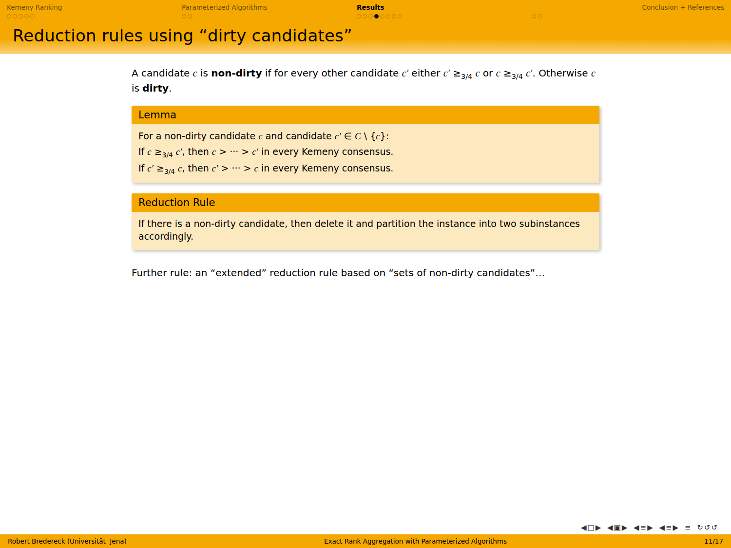Kemeny Ranking
Parameterized Algorithms
Results
Conclusion + References
Reduction rules using “dirty candidates”
A candidate c is non-dirty if for every other candidate c′ either c′ ≥3/4 c or c ≥3/4 c′. Otherwise c is dirty.
Lemma
For a non-dirty candidate c and candidate c′ ∈ C \ {c}:
If c ≥3/4 c′, then c > ··· > c′ in every Kemeny consensus.
If c′ ≥3/4 c, then c′ > ··· > c in every Kemeny consensus.
Reduction Rule
If there is a non-dirty candidate, then delete it and partition the instance into two subinstances accordingly.
Further rule: an “extended” reduction rule based on “sets of non-dirty candidates”…
◀□▶ ◀▣▶ ◀≡▶ ◀≡▶ ≡ ↻↺↺
Robert Bredereck (Universität Jena)
Exact Rank Aggregation with Parameterized Algorithms
11/17